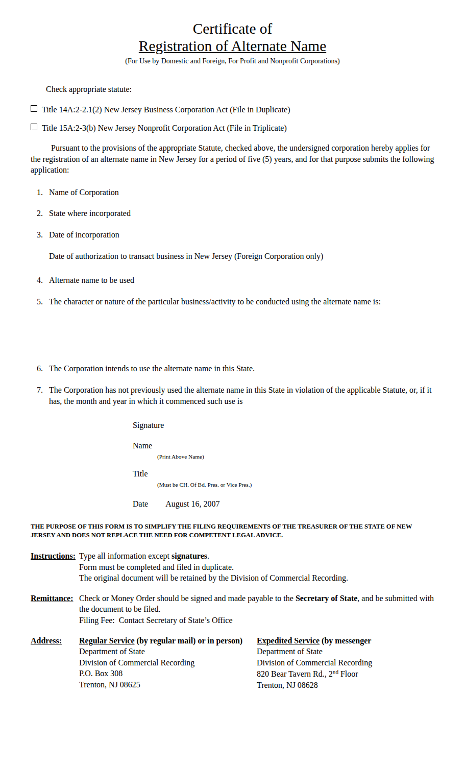Certificate of Registration of Alternate Name
(For Use by Domestic and Foreign, For Profit and Nonprofit Corporations)
Check appropriate statute:
Title 14A:2-2.1(2) New Jersey Business Corporation Act (File in Duplicate)
Title 15A:2-3(b) New Jersey Nonprofit Corporation Act (File in Triplicate)
Pursuant to the provisions of the appropriate Statute, checked above, the undersigned corporation hereby applies for the registration of an alternate name in New Jersey for a period of five (5) years, and for that purpose submits the following application:
Name of Corporation
State where incorporated
Date of incorporation
Date of authorization to transact business in New Jersey (Foreign Corporation only)
Alternate name to be used
The character or nature of the particular business/activity to be conducted using the alternate name is:
The Corporation intends to use the alternate name in this State.
The Corporation has not previously used the alternate name in this State in violation of the applicable Statute, or, if it has, the month and year in which it commenced such use is
Signature
Name
(Print Above Name)
Title
(Must be CH. Of Bd. Pres. or Vice Pres.)
Date August 16, 2007
THE PURPOSE OF THIS FORM IS TO SIMPLIFY THE FILING REQUIREMENTS OF THE TREASURER OF THE STATE OF NEW JERSEY AND DOES NOT REPLACE THE NEED FOR COMPETENT LEGAL ADVICE.
| Instructions: | Type all information except signatures . Form must be completed and filed in duplicate. The original document will be retained by the Division of Commercial Recording. |
| Remittance: | Check or Money Order should be signed and made payable to the Secretary of State , and be submitted with the document to be filed. Filing Fee: Contact Secretary of State’s Office |
| Address: | / Regular Service (by regular mail) or in person) Department of State Division of Commercial Recording P.O. Box 308 Trenton, NJ 08625 / Expedited Service (by messenger Department of State Division of Commercial Recording 820 Bear Tavern Rd., 2 nd Floor Trenton, NJ 08628 / |